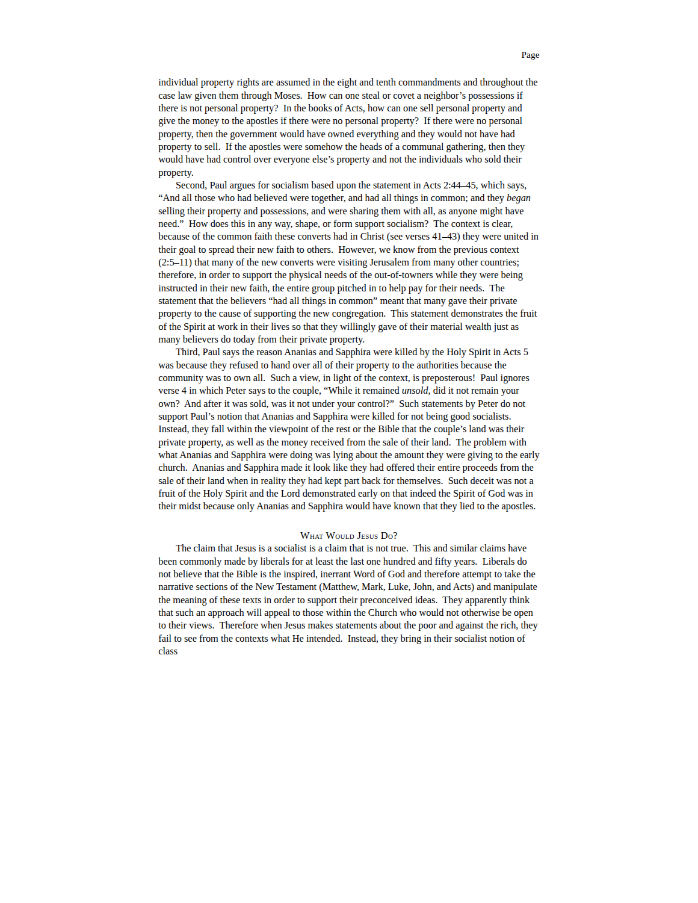Page
individual property rights are assumed in the eight and tenth commandments and throughout the case law given them through Moses. How can one steal or covet a neighbor’s possessions if there is not personal property? In the books of Acts, how can one sell personal property and give the money to the apostles if there were no personal property? If there were no personal property, then the government would have owned everything and they would not have had property to sell. If the apostles were somehow the heads of a communal gathering, then they would have had control over everyone else’s property and not the individuals who sold their property.
Second, Paul argues for socialism based upon the statement in Acts 2:44–45, which says, “And all those who had believed were together, and had all things in common; and they began selling their property and possessions, and were sharing them with all, as anyone might have need.” How does this in any way, shape, or form support socialism? The context is clear, because of the common faith these converts had in Christ (see verses 41–43) they were united in their goal to spread their new faith to others. However, we know from the previous context (2:5–11) that many of the new converts were visiting Jerusalem from many other countries; therefore, in order to support the physical needs of the out-of-towners while they were being instructed in their new faith, the entire group pitched in to help pay for their needs. The statement that the believers “had all things in common” meant that many gave their private property to the cause of supporting the new congregation. This statement demonstrates the fruit of the Spirit at work in their lives so that they willingly gave of their material wealth just as many believers do today from their private property.
Third, Paul says the reason Ananias and Sapphira were killed by the Holy Spirit in Acts 5 was because they refused to hand over all of their property to the authorities because the community was to own all. Such a view, in light of the context, is preposterous! Paul ignores verse 4 in which Peter says to the couple, “While it remained unsold, did it not remain your own? And after it was sold, was it not under your control?” Such statements by Peter do not support Paul’s notion that Ananias and Sapphira were killed for not being good socialists. Instead, they fall within the viewpoint of the rest or the Bible that the couple’s land was their private property, as well as the money received from the sale of their land. The problem with what Ananias and Sapphira were doing was lying about the amount they were giving to the early church. Ananias and Sapphira made it look like they had offered their entire proceeds from the sale of their land when in reality they had kept part back for themselves. Such deceit was not a fruit of the Holy Spirit and the Lord demonstrated early on that indeed the Spirit of God was in their midst because only Ananias and Sapphira would have known that they lied to the apostles.
What Would Jesus Do?
The claim that Jesus is a socialist is a claim that is not true. This and similar claims have been commonly made by liberals for at least the last one hundred and fifty years. Liberals do not believe that the Bible is the inspired, inerrant Word of God and therefore attempt to take the narrative sections of the New Testament (Matthew, Mark, Luke, John, and Acts) and manipulate the meaning of these texts in order to support their preconceived ideas. They apparently think that such an approach will appeal to those within the Church who would not otherwise be open to their views. Therefore when Jesus makes statements about the poor and against the rich, they fail to see from the contexts what He intended. Instead, they bring in their socialist notion of class